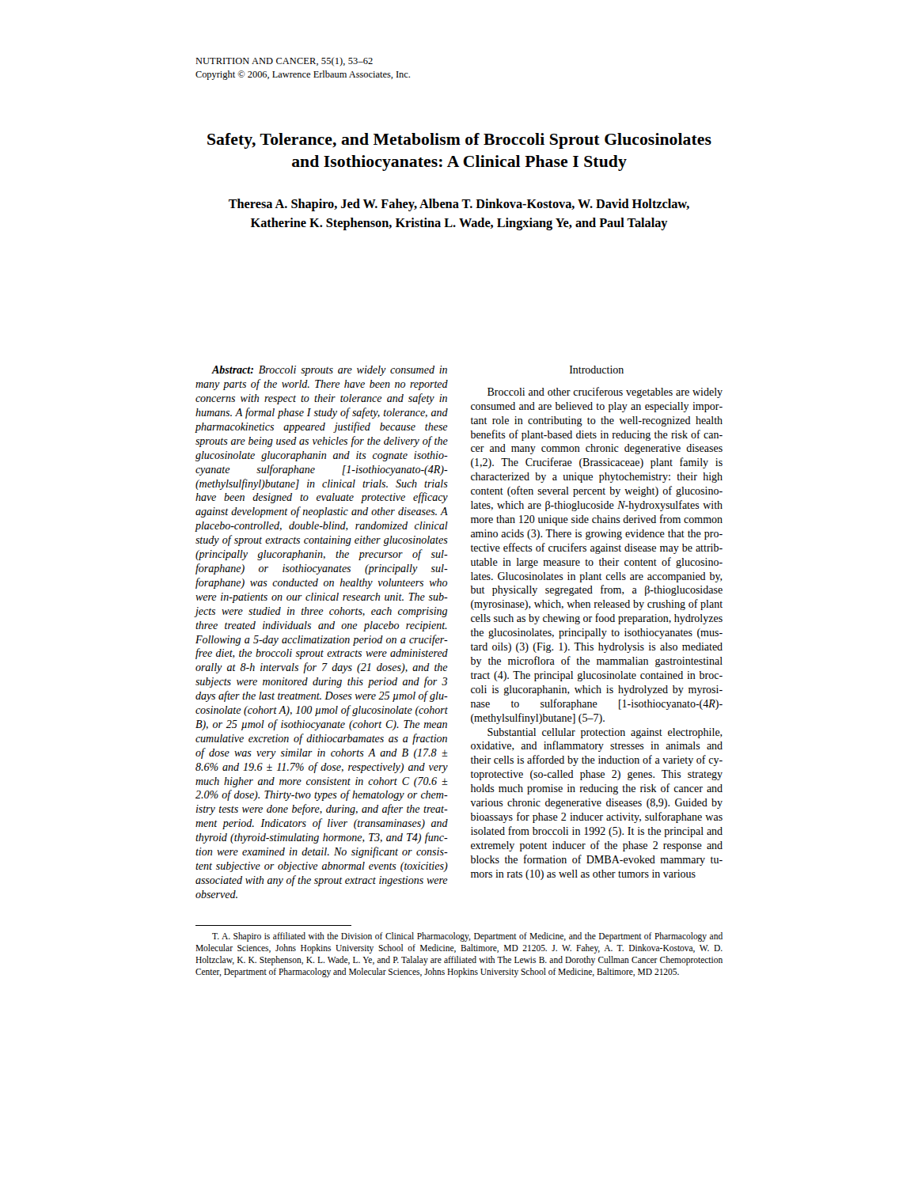NUTRITION AND CANCER, 55(1), 53–62
Copyright © 2006, Lawrence Erlbaum Associates, Inc.
Safety, Tolerance, and Metabolism of Broccoli Sprout Glucosinolates
and Isothiocyanates: A Clinical Phase I Study
Theresa A. Shapiro, Jed W. Fahey, Albena T. Dinkova-Kostova, W. David Holtzclaw,
Katherine K. Stephenson, Kristina L. Wade, Lingxiang Ye, and Paul Talalay
Abstract: Broccoli sprouts are widely consumed in many parts of the world. There have been no reported concerns with respect to their tolerance and safety in humans. A formal phase I study of safety, tolerance, and pharmacokinetics appeared justified because these sprouts are being used as vehicles for the delivery of the glucosinolate glucoraphanin and its cognate isothiocyanate sulforaphane [1-isothiocyanato-(4R)-(methylsulfinyl)butane] in clinical trials. Such trials have been designed to evaluate protective efficacy against development of neoplastic and other diseases. A placebo-controlled, double-blind, randomized clinical study of sprout extracts containing either glucosinolates (principally glucoraphanin, the precursor of sulforaphane) or isothiocyanates (principally sulforaphane) was conducted on healthy volunteers who were in-patients on our clinical research unit. The subjects were studied in three cohorts, each comprising three treated individuals and one placebo recipient. Following a 5-day acclimatization period on a crucifer-free diet, the broccoli sprout extracts were administered orally at 8-h intervals for 7 days (21 doses), and the subjects were monitored during this period and for 3 days after the last treatment. Doses were 25 µmol of glucosinolate (cohort A), 100 µmol of glucosinolate (cohort B), or 25 µmol of isothiocyanate (cohort C). The mean cumulative excretion of dithiocarbamates as a fraction of dose was very similar in cohorts A and B (17.8 ± 8.6% and 19.6 ± 11.7% of dose, respectively) and very much higher and more consistent in cohort C (70.6 ± 2.0% of dose). Thirty-two types of hematology or chemistry tests were done before, during, and after the treatment period. Indicators of liver (transaminases) and thyroid (thyroid-stimulating hormone, T3, and T4) function were examined in detail. No significant or consistent subjective or objective abnormal events (toxicities) associated with any of the sprout extract ingestions were observed.
Introduction
Broccoli and other cruciferous vegetables are widely consumed and are believed to play an especially important role in contributing to the well-recognized health benefits of plant-based diets in reducing the risk of cancer and many common chronic degenerative diseases (1,2). The Cruciferae (Brassicaceae) plant family is characterized by a unique phytochemistry: their high content (often several percent by weight) of glucosinolates, which are β-thioglucoside N-hydroxysulfates with more than 120 unique side chains derived from common amino acids (3). There is growing evidence that the protective effects of crucifers against disease may be attributable in large measure to their content of glucosinolates. Glucosinolates in plant cells are accompanied by, but physically segregated from, a β-thioglucosidase (myrosinase), which, when released by crushing of plant cells such as by chewing or food preparation, hydrolyzes the glucosinolates, principally to isothiocyanates (mustard oils) (3) (Fig. 1). This hydrolysis is also mediated by the microflora of the mammalian gastrointestinal tract (4). The principal glucosinolate contained in broccoli is glucoraphanin, which is hydrolyzed by myrosinase to sulforaphane [1-isothiocyanato-(4R)-(methylsulfinyl)butane] (5–7).
Substantial cellular protection against electrophile, oxidative, and inflammatory stresses in animals and their cells is afforded by the induction of a variety of cytoprotective (so-called phase 2) genes. This strategy holds much promise in reducing the risk of cancer and various chronic degenerative diseases (8,9). Guided by bioassays for phase 2 inducer activity, sulforaphane was isolated from broccoli in 1992 (5). It is the principal and extremely potent inducer of the phase 2 response and blocks the formation of DMBA-evoked mammary tumors in rats (10) as well as other tumors in various
T. A. Shapiro is affiliated with the Division of Clinical Pharmacology, Department of Medicine, and the Department of Pharmacology and Molecular Sciences, Johns Hopkins University School of Medicine, Baltimore, MD 21205. J. W. Fahey, A. T. Dinkova-Kostova, W. D. Holtzclaw, K. K. Stephenson, K. L. Wade, L. Ye, and P. Talalay are affiliated with The Lewis B. and Dorothy Cullman Cancer Chemoprotection Center, Department of Pharmacology and Molecular Sciences, Johns Hopkins University School of Medicine, Baltimore, MD 21205.